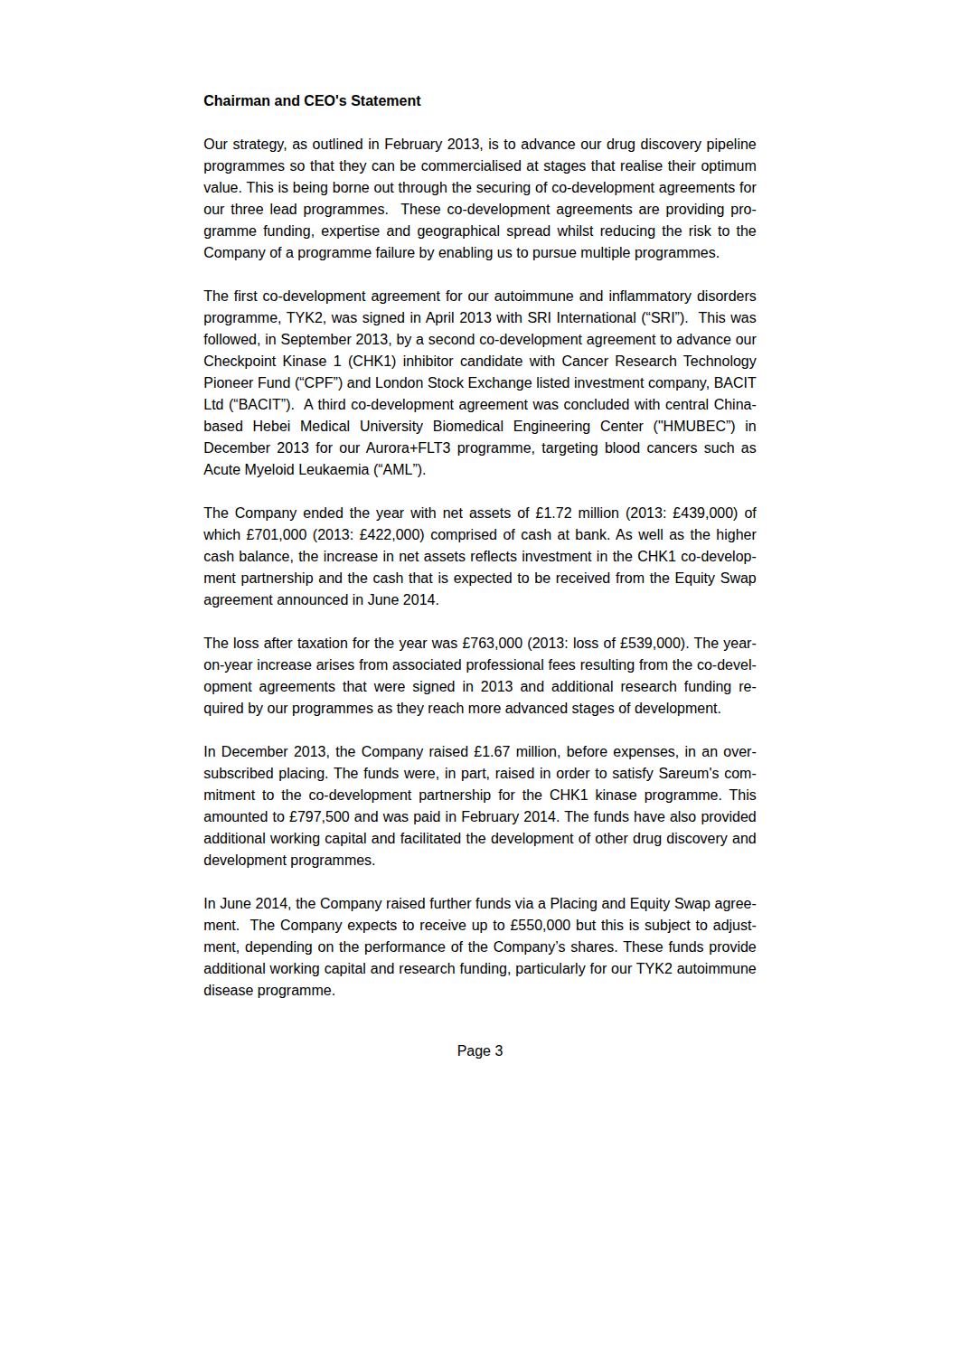Chairman and CEO's Statement
Our strategy, as outlined in February 2013, is to advance our drug discovery pipeline programmes so that they can be commercialised at stages that realise their optimum value. This is being borne out through the securing of co-development agreements for our three lead programmes. These co-development agreements are providing programme funding, expertise and geographical spread whilst reducing the risk to the Company of a programme failure by enabling us to pursue multiple programmes.
The first co-development agreement for our autoimmune and inflammatory disorders programme, TYK2, was signed in April 2013 with SRI International (“SRI”). This was followed, in September 2013, by a second co-development agreement to advance our Checkpoint Kinase 1 (CHK1) inhibitor candidate with Cancer Research Technology Pioneer Fund (“CPF”) and London Stock Exchange listed investment company, BACIT Ltd (“BACIT”). A third co-development agreement was concluded with central China-based Hebei Medical University Biomedical Engineering Center ("HMUBEC”) in December 2013 for our Aurora+FLT3 programme, targeting blood cancers such as Acute Myeloid Leukaemia (“AML”).
The Company ended the year with net assets of £1.72 million (2013: £439,000) of which £701,000 (2013: £422,000) comprised of cash at bank. As well as the higher cash balance, the increase in net assets reflects investment in the CHK1 co-development partnership and the cash that is expected to be received from the Equity Swap agreement announced in June 2014.
The loss after taxation for the year was £763,000 (2013: loss of £539,000). The year-on-year increase arises from associated professional fees resulting from the co-development agreements that were signed in 2013 and additional research funding required by our programmes as they reach more advanced stages of development.
In December 2013, the Company raised £1.67 million, before expenses, in an oversubscribed placing. The funds were, in part, raised in order to satisfy Sareum's commitment to the co-development partnership for the CHK1 kinase programme. This amounted to £797,500 and was paid in February 2014. The funds have also provided additional working capital and facilitated the development of other drug discovery and development programmes.
In June 2014, the Company raised further funds via a Placing and Equity Swap agreement. The Company expects to receive up to £550,000 but this is subject to adjustment, depending on the performance of the Company’s shares. These funds provide additional working capital and research funding, particularly for our TYK2 autoimmune disease programme.
Page 3